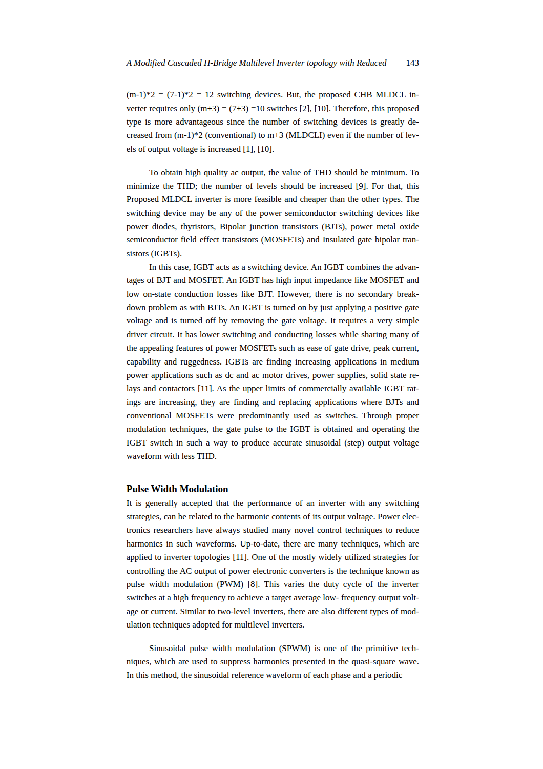A Modified Cascaded H-Bridge Multilevel Inverter topology with Reduced 143
(m-1)*2 = (7-1)*2 = 12 switching devices. But, the proposed CHB MLDCL inverter requires only (m+3) = (7+3) =10 switches [2], [10]. Therefore, this proposed type is more advantageous since the number of switching devices is greatly decreased from (m-1)*2 (conventional) to m+3 (MLDCLI) even if the number of levels of output voltage is increased [1], [10].
To obtain high quality ac output, the value of THD should be minimum. To minimize the THD; the number of levels should be increased [9]. For that, this Proposed MLDCL inverter is more feasible and cheaper than the other types. The switching device may be any of the power semiconductor switching devices like power diodes, thyristors, Bipolar junction transistors (BJTs), power metal oxide semiconductor field effect transistors (MOSFETs) and Insulated gate bipolar transistors (IGBTs).
In this case, IGBT acts as a switching device. An IGBT combines the advantages of BJT and MOSFET. An IGBT has high input impedance like MOSFET and low on-state conduction losses like BJT. However, there is no secondary breakdown problem as with BJTs. An IGBT is turned on by just applying a positive gate voltage and is turned off by removing the gate voltage. It requires a very simple driver circuit. It has lower switching and conducting losses while sharing many of the appealing features of power MOSFETs such as ease of gate drive, peak current, capability and ruggedness. IGBTs are finding increasing applications in medium power applications such as dc and ac motor drives, power supplies, solid state relays and contactors [11]. As the upper limits of commercially available IGBT ratings are increasing, they are finding and replacing applications where BJTs and conventional MOSFETs were predominantly used as switches. Through proper modulation techniques, the gate pulse to the IGBT is obtained and operating the IGBT switch in such a way to produce accurate sinusoidal (step) output voltage waveform with less THD.
Pulse Width Modulation
It is generally accepted that the performance of an inverter with any switching strategies, can be related to the harmonic contents of its output voltage. Power electronics researchers have always studied many novel control techniques to reduce harmonics in such waveforms. Up-to-date, there are many techniques, which are applied to inverter topologies [11]. One of the mostly widely utilized strategies for controlling the AC output of power electronic converters is the technique known as pulse width modulation (PWM) [8]. This varies the duty cycle of the inverter switches at a high frequency to achieve a target average low- frequency output voltage or current. Similar to two-level inverters, there are also different types of modulation techniques adopted for multilevel inverters.
Sinusoidal pulse width modulation (SPWM) is one of the primitive techniques, which are used to suppress harmonics presented in the quasi-square wave. In this method, the sinusoidal reference waveform of each phase and a periodic